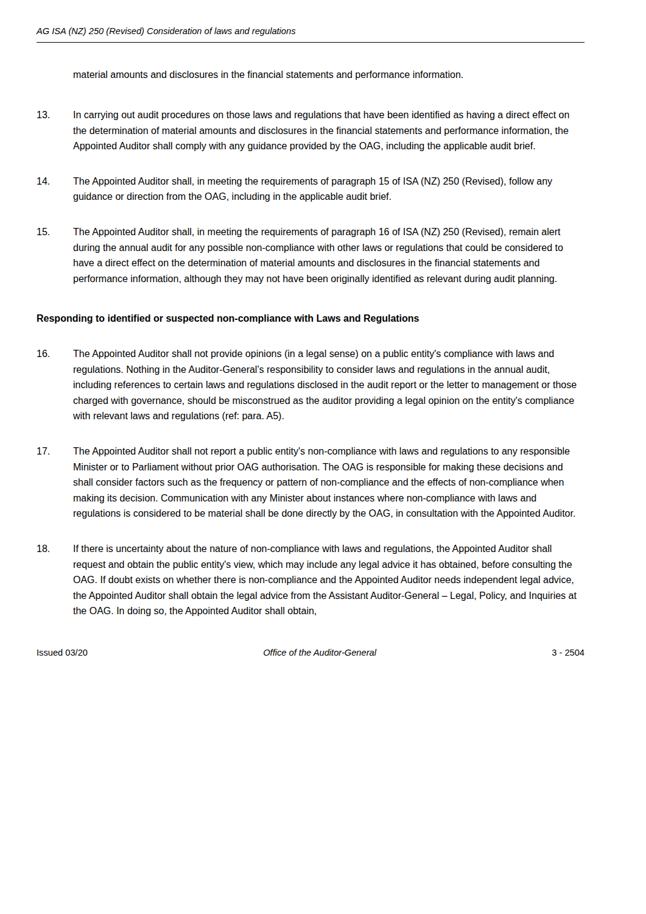AG ISA (NZ) 250 (Revised) Consideration of laws and regulations
material amounts and disclosures in the financial statements and performance information.
13. In carrying out audit procedures on those laws and regulations that have been identified as having a direct effect on the determination of material amounts and disclosures in the financial statements and performance information, the Appointed Auditor shall comply with any guidance provided by the OAG, including the applicable audit brief.
14. The Appointed Auditor shall, in meeting the requirements of paragraph 15 of ISA (NZ) 250 (Revised), follow any guidance or direction from the OAG, including in the applicable audit brief.
15. The Appointed Auditor shall, in meeting the requirements of paragraph 16 of ISA (NZ) 250 (Revised), remain alert during the annual audit for any possible non-compliance with other laws or regulations that could be considered to have a direct effect on the determination of material amounts and disclosures in the financial statements and performance information, although they may not have been originally identified as relevant during audit planning.
Responding to identified or suspected non-compliance with Laws and Regulations
16. The Appointed Auditor shall not provide opinions (in a legal sense) on a public entity's compliance with laws and regulations. Nothing in the Auditor-General's responsibility to consider laws and regulations in the annual audit, including references to certain laws and regulations disclosed in the audit report or the letter to management or those charged with governance, should be misconstrued as the auditor providing a legal opinion on the entity's compliance with relevant laws and regulations (ref: para. A5).
17. The Appointed Auditor shall not report a public entity's non-compliance with laws and regulations to any responsible Minister or to Parliament without prior OAG authorisation. The OAG is responsible for making these decisions and shall consider factors such as the frequency or pattern of non-compliance and the effects of non-compliance when making its decision. Communication with any Minister about instances where non-compliance with laws and regulations is considered to be material shall be done directly by the OAG, in consultation with the Appointed Auditor.
18. If there is uncertainty about the nature of non-compliance with laws and regulations, the Appointed Auditor shall request and obtain the public entity's view, which may include any legal advice it has obtained, before consulting the OAG. If doubt exists on whether there is non-compliance and the Appointed Auditor needs independent legal advice, the Appointed Auditor shall obtain the legal advice from the Assistant Auditor-General – Legal, Policy, and Inquiries at the OAG. In doing so, the Appointed Auditor shall obtain,
Issued 03/20 Office of the Auditor-General 3 - 2504